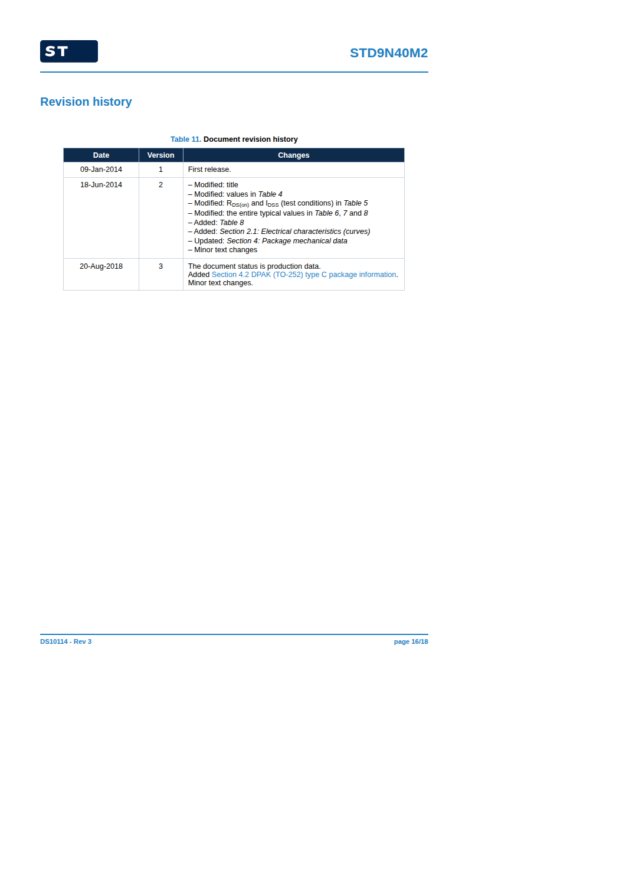STD9N40M2
Revision history
Table 11. Document revision history
| Date | Version | Changes |
| --- | --- | --- |
| 09-Jan-2014 | 1 | First release. |
| 18-Jun-2014 | 2 | – Modified: title – Modified: values in Table 4 – Modified: R DS(on) and I DSS (test conditions) in Table 5 – Modified: the entire typical values in Table 6 , 7 and 8 – Added: Table 8 – Added: Section 2.1: Electrical characteristics (curves) – Updated: Section 4: Package mechanical data – Minor text changes |
| 20-Aug-2018 | 3 | The document status is production data. Added Section 4.2 DPAK (TO-252) type C package information . Minor text changes. |
DS10114 - Rev 3 page 16/18